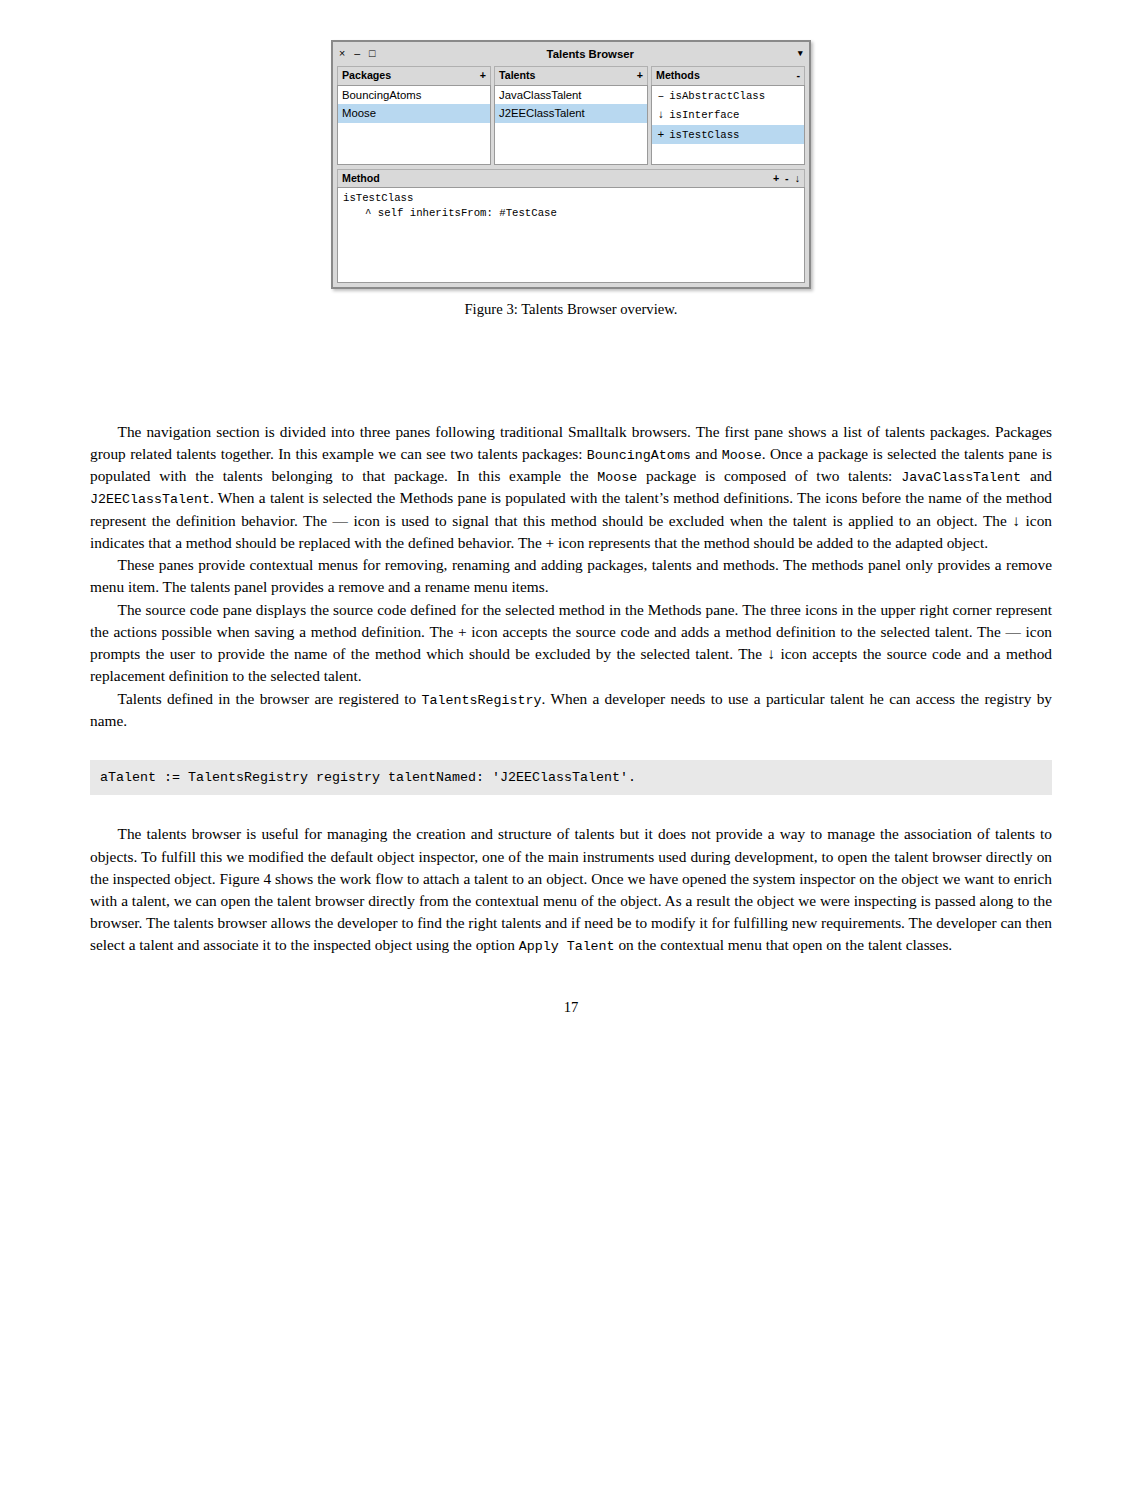× – □ Talents Browser ▾
Packages+
BouncingAtoms
Moose
Talents+
JavaClassTalent
J2EEClassTalent
Methods-
– isAbstractClass
↓ isInterface
+ isTestClass
Method +-↓
isTestClass
^ self inheritsFrom: #TestCase
Figure 3: Talents Browser overview.
The navigation section is divided into three panes following traditional Smalltalk browsers. The first pane shows a list of talents packages. Packages group related talents together. In this example we can see two talents packages: BouncingAtoms and Moose. Once a package is selected the talents pane is populated with the talents belonging to that package. In this example the Moose package is composed of two talents: JavaClassTalent and J2EEClassTalent. When a talent is selected the Methods pane is populated with the talent’s method definitions. The icons before the name of the method represent the definition behavior. The — icon is used to signal that this method should be excluded when the talent is applied to an object. The ↓ icon indicates that a method should be replaced with the defined behavior. The + icon represents that the method should be added to the adapted object.
These panes provide contextual menus for removing, renaming and adding packages, talents and methods. The methods panel only provides a remove menu item. The talents panel provides a remove and a rename menu items.
The source code pane displays the source code defined for the selected method in the Methods pane. The three icons in the upper right corner represent the actions possible when saving a method definition. The + icon accepts the source code and adds a method definition to the selected talent. The — icon prompts the user to provide the name of the method which should be excluded by the selected talent. The ↓ icon accepts the source code and a method replacement definition to the selected talent.
Talents defined in the browser are registered to TalentsRegistry. When a developer needs to use a particular talent he can access the registry by name.
aTalent := TalentsRegistry registry talentNamed: 'J2EEClassTalent'.
The talents browser is useful for managing the creation and structure of talents but it does not provide a way to manage the association of talents to objects. To fulfill this we modified the default object inspector, one of the main instruments used during development, to open the talent browser directly on the inspected object. Figure 4 shows the work flow to attach a talent to an object. Once we have opened the system inspector on the object we want to enrich with a talent, we can open the talent browser directly from the contextual menu of the object. As a result the object we were inspecting is passed along to the browser. The talents browser allows the developer to find the right talents and if need be to modify it for fulfilling new requirements. The developer can then select a talent and associate it to the inspected object using the option Apply Talent on the contextual menu that open on the talent classes.
17